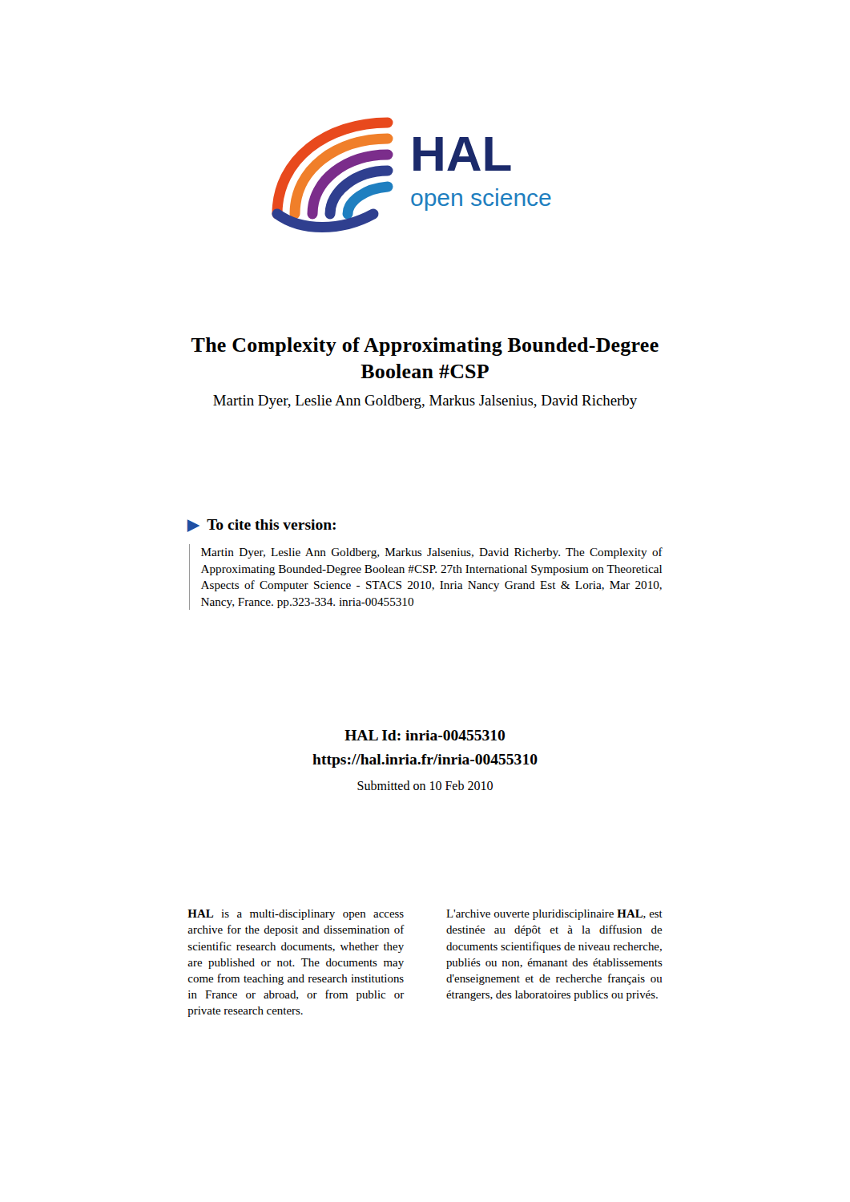HAL open science
The Complexity of Approximating Bounded-Degree
Boolean #CSP
Martin Dyer, Leslie Ann Goldberg, Markus Jalsenius, David Richerby
▶ To cite this version:
Martin Dyer, Leslie Ann Goldberg, Markus Jalsenius, David Richerby. The Complexity of Approximating Bounded-Degree Boolean #CSP. 27th International Symposium on Theoretical Aspects of Computer Science - STACS 2010, Inria Nancy Grand Est & Loria, Mar 2010, Nancy, France. pp.323-334. inria-00455310
HAL Id: inria-00455310 https://hal.inria.fr/inria-00455310
Submitted on 10 Feb 2010
HAL is a multi-disciplinary open access archive for the deposit and dissemination of scientific research documents, whether they are published or not. The documents may come from teaching and research institutions in France or abroad, or from public or private research centers.
L'archive ouverte pluridisciplinaire HAL, est destinée au dépôt et à la diffusion de documents scientifiques de niveau recherche, publiés ou non, émanant des établissements d'enseignement et de recherche français ou étrangers, des laboratoires publics ou privés.